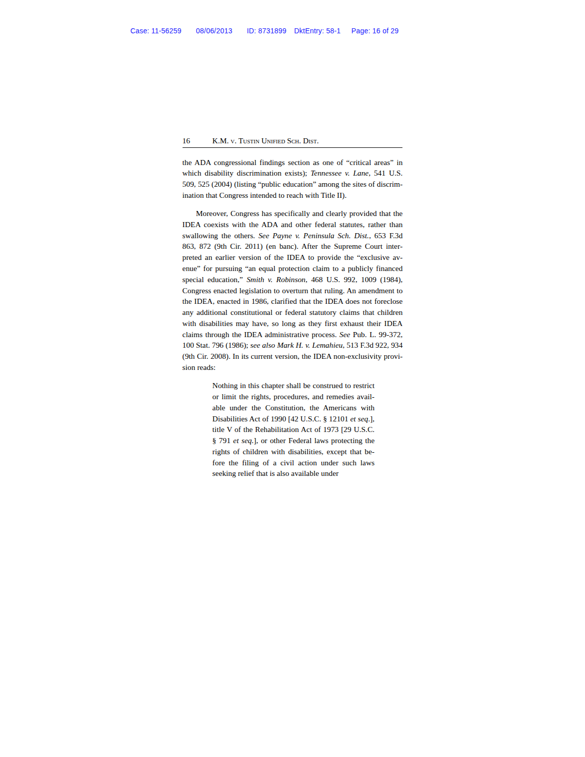Case: 11-56259 08/06/2013 ID: 8731899 DktEntry: 58-1 Page: 16 of 29
16 K.M. v. Tustin Unified Sch. Dist.
the ADA congressional findings section as one of “critical areas” in which disability discrimination exists); Tennessee v. Lane, 541 U.S. 509, 525 (2004) (listing “public education” among the sites of discrimination that Congress intended to reach with Title II).
Moreover, Congress has specifically and clearly provided that the IDEA coexists with the ADA and other federal statutes, rather than swallowing the others. See Payne v. Peninsula Sch. Dist., 653 F.3d 863, 872 (9th Cir. 2011) (en banc). After the Supreme Court interpreted an earlier version of the IDEA to provide the “exclusive avenue” for pursuing “an equal protection claim to a publicly financed special education,” Smith v. Robinson, 468 U.S. 992, 1009 (1984), Congress enacted legislation to overturn that ruling. An amendment to the IDEA, enacted in 1986, clarified that the IDEA does not foreclose any additional constitutional or federal statutory claims that children with disabilities may have, so long as they first exhaust their IDEA claims through the IDEA administrative process. See Pub. L. 99-372, 100 Stat. 796 (1986); see also Mark H. v. Lemahieu, 513 F.3d 922, 934 (9th Cir. 2008). In its current version, the IDEA non-exclusivity provision reads:
Nothing in this chapter shall be construed to restrict or limit the rights, procedures, and remedies available under the Constitution, the Americans with Disabilities Act of 1990 [42 U.S.C. § 12101 et seq.], title V of the Rehabilitation Act of 1973 [29 U.S.C. § 791 et seq.], or other Federal laws protecting the rights of children with disabilities, except that before the filing of a civil action under such laws seeking relief that is also available under